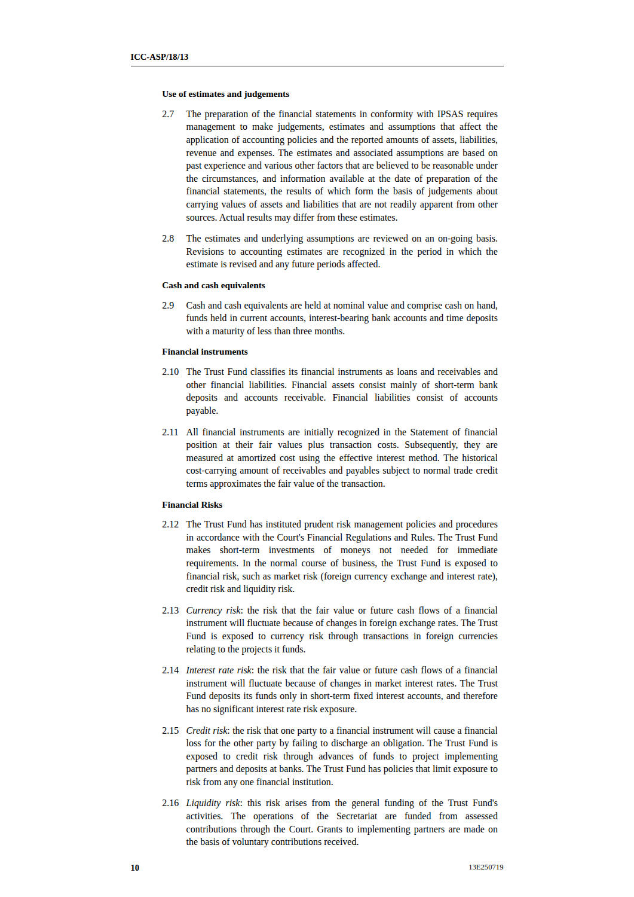ICC-ASP/18/13
Use of estimates and judgements
2.7
The preparation of the financial statements in conformity with IPSAS requires management to make judgements, estimates and assumptions that affect the application of accounting policies and the reported amounts of assets, liabilities, revenue and expenses. The estimates and associated assumptions are based on past experience and various other factors that are believed to be reasonable under the circumstances, and information available at the date of preparation of the financial statements, the results of which form the basis of judgements about carrying values of assets and liabilities that are not readily apparent from other sources. Actual results may differ from these estimates.
2.8
The estimates and underlying assumptions are reviewed on an on-going basis. Revisions to accounting estimates are recognized in the period in which the estimate is revised and any future periods affected.
Cash and cash equivalents
2.9
Cash and cash equivalents are held at nominal value and comprise cash on hand, funds held in current accounts, interest-bearing bank accounts and time deposits with a maturity of less than three months.
Financial instruments
2.10
The Trust Fund classifies its financial instruments as loans and receivables and other financial liabilities. Financial assets consist mainly of short-term bank deposits and accounts receivable. Financial liabilities consist of accounts payable.
2.11
All financial instruments are initially recognized in the Statement of financial position at their fair values plus transaction costs. Subsequently, they are measured at amortized cost using the effective interest method. The historical cost-carrying amount of receivables and payables subject to normal trade credit terms approximates the fair value of the transaction.
Financial Risks
2.12
The Trust Fund has instituted prudent risk management policies and procedures in accordance with the Court's Financial Regulations and Rules. The Trust Fund makes short-term investments of moneys not needed for immediate requirements. In the normal course of business, the Trust Fund is exposed to financial risk, such as market risk (foreign currency exchange and interest rate), credit risk and liquidity risk.
2.13
Currency risk: the risk that the fair value or future cash flows of a financial instrument will fluctuate because of changes in foreign exchange rates. The Trust Fund is exposed to currency risk through transactions in foreign currencies relating to the projects it funds.
2.14
Interest rate risk: the risk that the fair value or future cash flows of a financial instrument will fluctuate because of changes in market interest rates. The Trust Fund deposits its funds only in short-term fixed interest accounts, and therefore has no significant interest rate risk exposure.
2.15
Credit risk: the risk that one party to a financial instrument will cause a financial loss for the other party by failing to discharge an obligation. The Trust Fund is exposed to credit risk through advances of funds to project implementing partners and deposits at banks. The Trust Fund has policies that limit exposure to risk from any one financial institution.
2.16
Liquidity risk: this risk arises from the general funding of the Trust Fund's activities. The operations of the Secretariat are funded from assessed contributions through the Court. Grants to implementing partners are made on the basis of voluntary contributions received.
10
13E250719